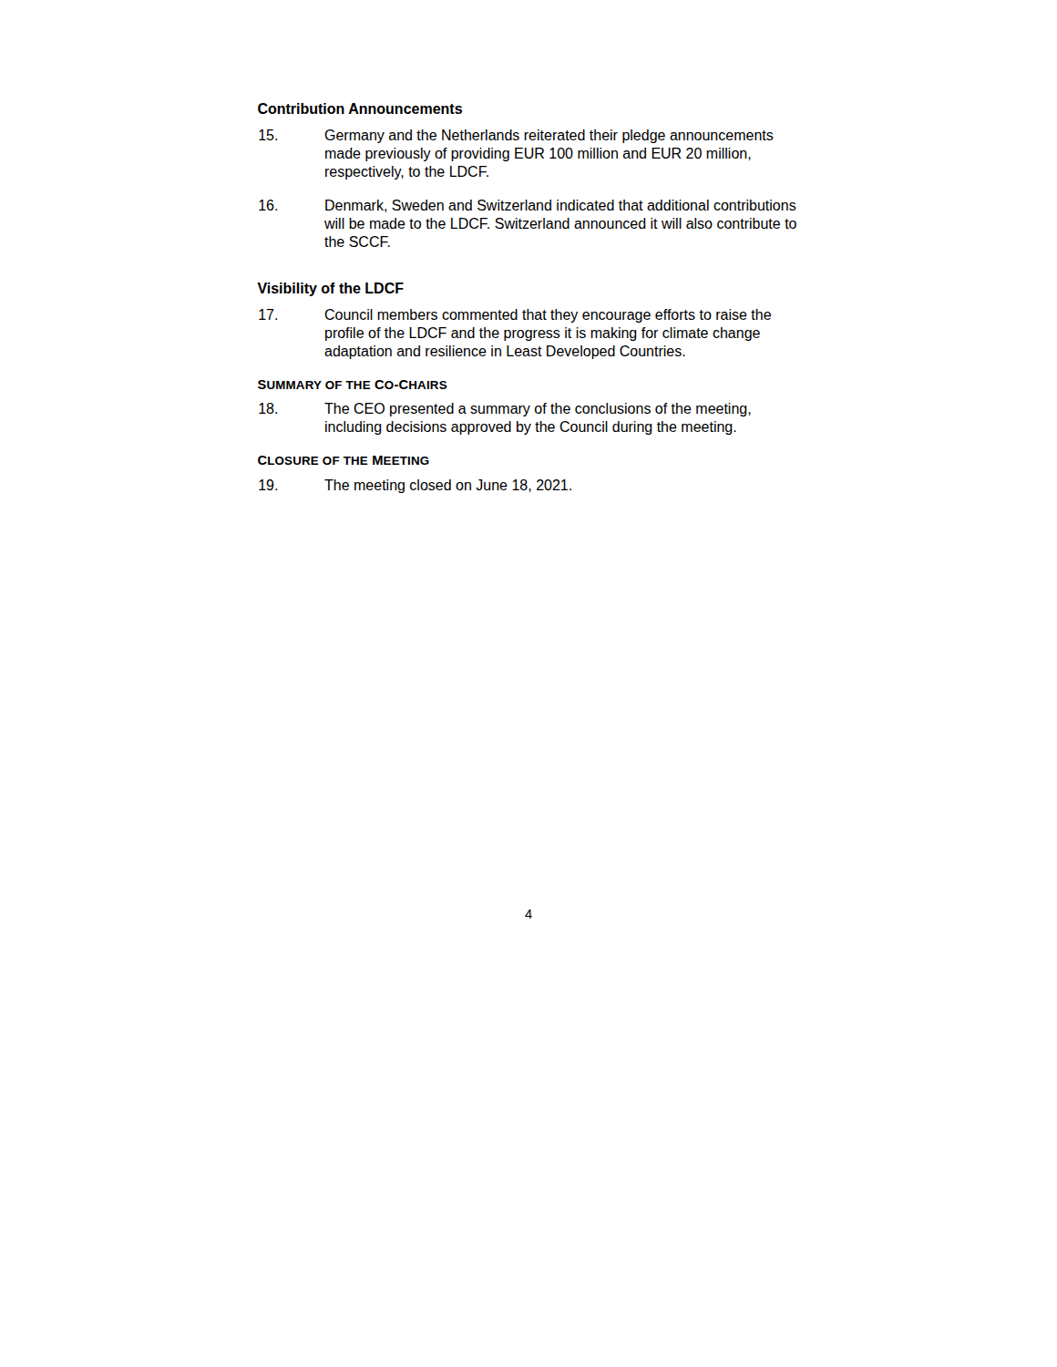Contribution Announcements
15.
Germany and the Netherlands reiterated their pledge announcements made previously of providing EUR 100 million and EUR 20 million, respectively, to the LDCF.
16.
Denmark, Sweden and Switzerland indicated that additional contributions will be made to the LDCF. Switzerland announced it will also contribute to the SCCF.
Visibility of the LDCF
17.
Council members commented that they encourage efforts to raise the profile of the LDCF and the progress it is making for climate change adaptation and resilience in Least Developed Countries.
SUMMARY OF THE CO-CHAIRS
18.
The CEO presented a summary of the conclusions of the meeting, including decisions approved by the Council during the meeting.
CLOSURE OF THE MEETING
19.
The meeting closed on June 18, 2021.
4